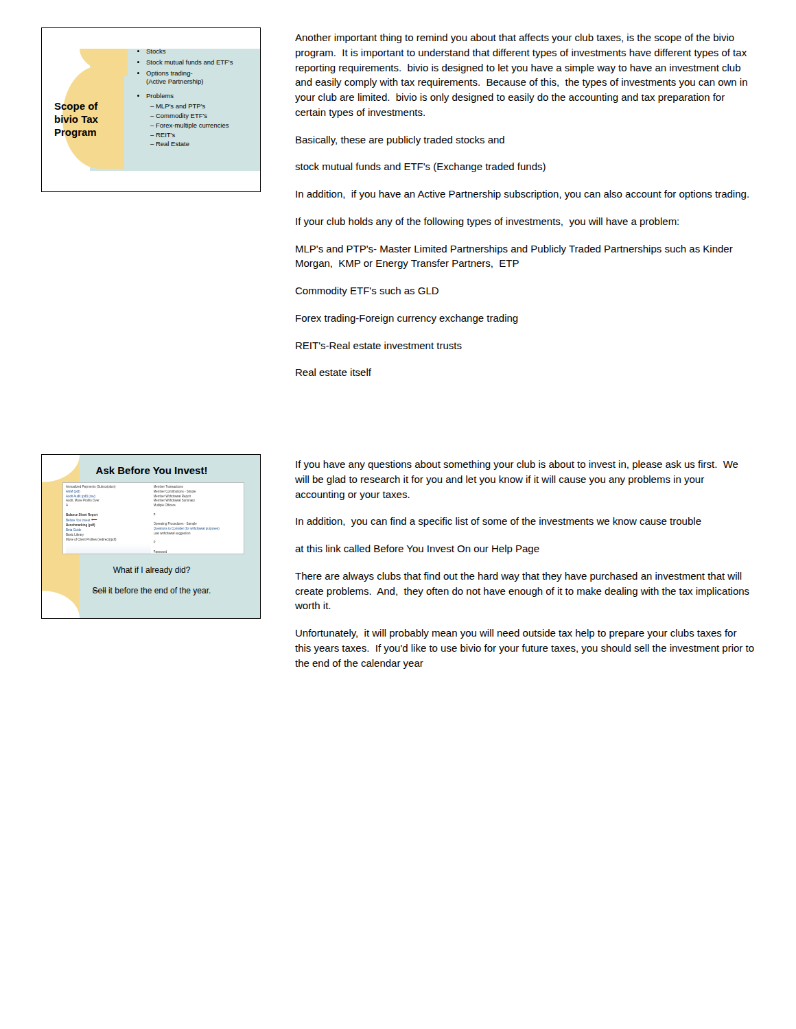Scope of
bivio Tax
Program
Stocks
Stock mutual funds and ETF's
Options trading-
(Active Partnership)
Problems
MLP's and PTP's
Commodity ETF's
Forex-multiple currencies
REIT's
Real Estate
Another important thing to remind you about that affects your club taxes, is the scope of the bivio program. It is important to understand that different types of investments have different types of tax reporting requirements. bivio is designed to let you have a simple way to have an investment club and easily comply with tax requirements. Because of this, the types of investments you can own in your club are limited. bivio is only designed to easily do the accounting and tax preparation for certain types of investments.
Basically, these are publicly traded stocks and
stock mutual funds and ETF's (Exchange traded funds)
In addition, if you have an Active Partnership subscription, you can also account for options trading.
If your club holds any of the following types of investments, you will have a problem:
MLP's and PTP's- Master Limited Partnerships and Publicly Traded Partnerships such as Kinder Morgan, KMP or Energy Transfer Partners, ETP
Commodity ETF's such as GLD
Forex trading-Foreign currency exchange trading
REIT's-Real estate investment trusts
Real estate itself
Ask Before You Invest!
Annualized Payments (Subscription) AGM (pdf) Audit Audit (pdf) (csv) Audit, Move Profits Over A Balance Sheet Report Before You Invest ⟵ Benchmarking (pdf) Beta Guide Basic Library Move of Client Profiles (redirect)(pdf)
Member Transactions Member Contributions - Simple Member Withdrawal Report Member Withdrawal Summary Multiple Officers P Operating Procedures - Sample Questions to Consider (for withdrawal purposes) Last withdrawal suggestion P Password
What if I already did?
Sell it before the end of the year.
If you have any questions about something your club is about to invest in, please ask us first. We will be glad to research it for you and let you know if it will cause you any problems in your accounting or your taxes.
In addition, you can find a specific list of some of the investments we know cause trouble
at this link called Before You Invest On our Help Page
There are always clubs that find out the hard way that they have purchased an investment that will create problems. And, they often do not have enough of it to make dealing with the tax implications worth it.
Unfortunately, it will probably mean you will need outside tax help to prepare your clubs taxes for this years taxes. If you'd like to use bivio for your future taxes, you should sell the investment prior to the end of the calendar year